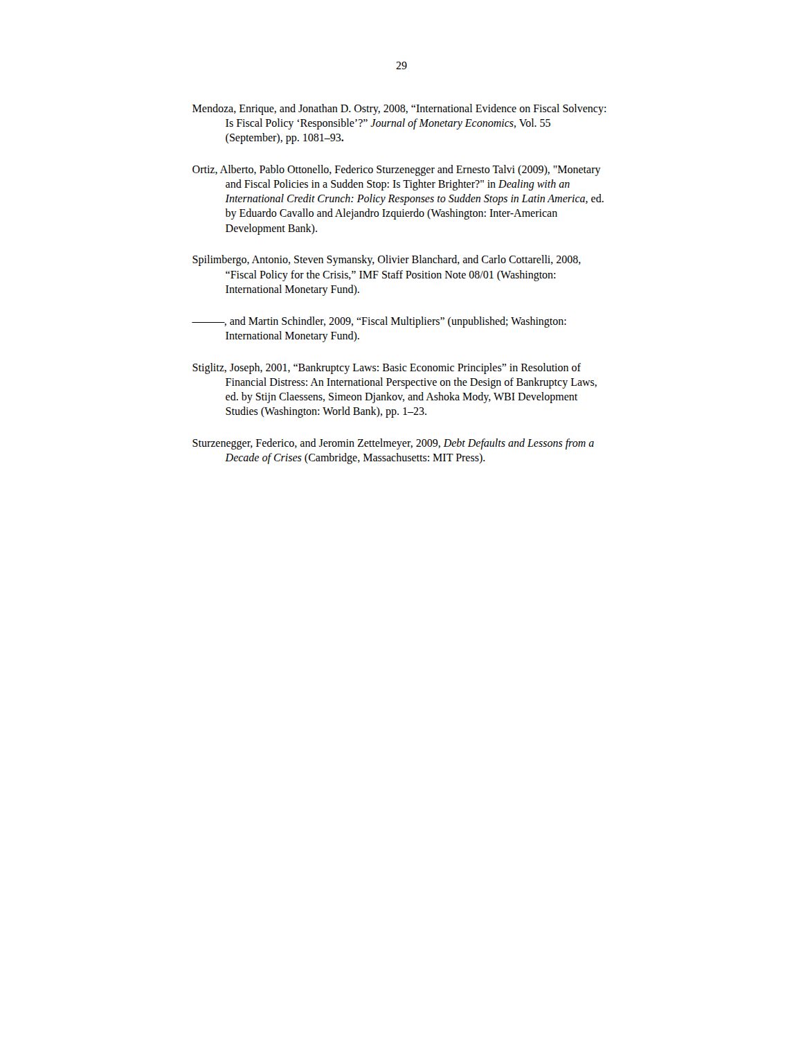29
Mendoza, Enrique, and Jonathan D. Ostry, 2008, “International Evidence on Fiscal Solvency: Is Fiscal Policy ‘Responsible’?” Journal of Monetary Economics, Vol. 55 (September), pp. 1081–93.
Ortiz, Alberto, Pablo Ottonello, Federico Sturzenegger and Ernesto Talvi (2009), "Monetary and Fiscal Policies in a Sudden Stop: Is Tighter Brighter?" in Dealing with an International Credit Crunch: Policy Responses to Sudden Stops in Latin America, ed. by Eduardo Cavallo and Alejandro Izquierdo (Washington: Inter-American Development Bank).
Spilimbergo, Antonio, Steven Symansky, Olivier Blanchard, and Carlo Cottarelli, 2008, “Fiscal Policy for the Crisis,” IMF Staff Position Note 08/01 (Washington: International Monetary Fund).
———, and Martin Schindler, 2009, “Fiscal Multipliers” (unpublished; Washington: International Monetary Fund).
Stiglitz, Joseph, 2001, “Bankruptcy Laws: Basic Economic Principles” in Resolution of Financial Distress: An International Perspective on the Design of Bankruptcy Laws, ed. by Stijn Claessens, Simeon Djankov, and Ashoka Mody, WBI Development Studies (Washington: World Bank), pp. 1–23.
Sturzenegger, Federico, and Jeromin Zettelmeyer, 2009, Debt Defaults and Lessons from a Decade of Crises (Cambridge, Massachusetts: MIT Press).